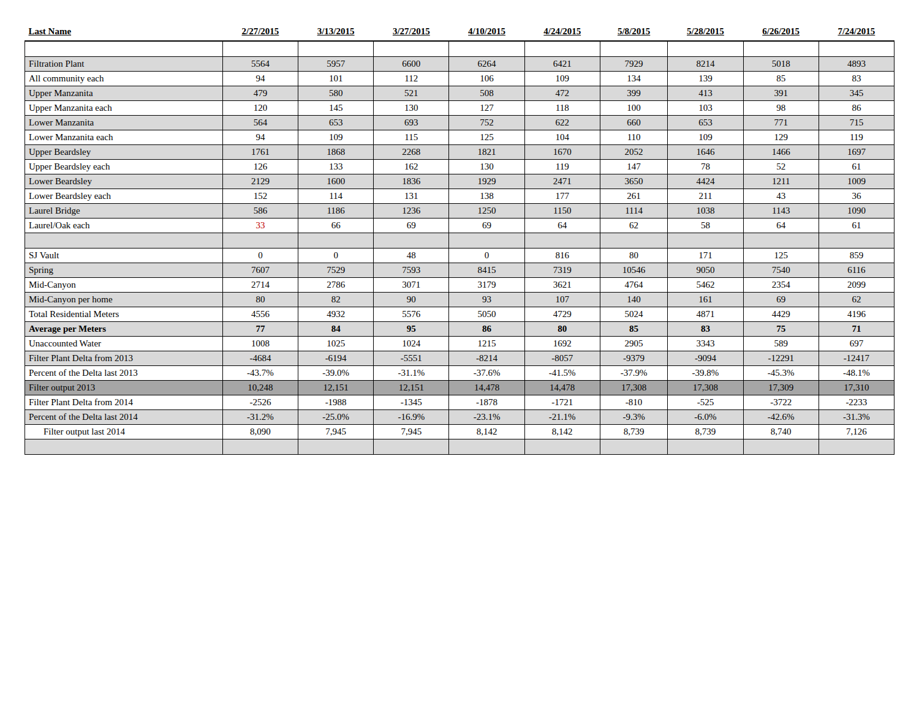| Last Name | 2/27/2015 | 3/13/2015 | 3/27/2015 | 4/10/2015 | 4/24/2015 | 5/8/2015 | 5/28/2015 | 6/26/2015 | 7/24/2015 |
| --- | --- | --- | --- | --- | --- | --- | --- | --- | --- |
| Filtration Plant | 5564 | 5957 | 6600 | 6264 | 6421 | 7929 | 8214 | 5018 | 4893 |
| All community each | 94 | 101 | 112 | 106 | 109 | 134 | 139 | 85 | 83 |
| Upper Manzanita | 479 | 580 | 521 | 508 | 472 | 399 | 413 | 391 | 345 |
| Upper Manzanita each | 120 | 145 | 130 | 127 | 118 | 100 | 103 | 98 | 86 |
| Lower Manzanita | 564 | 653 | 693 | 752 | 622 | 660 | 653 | 771 | 715 |
| Lower Manzanita each | 94 | 109 | 115 | 125 | 104 | 110 | 109 | 129 | 119 |
| Upper Beardsley | 1761 | 1868 | 2268 | 1821 | 1670 | 2052 | 1646 | 1466 | 1697 |
| Upper Beardsley each | 126 | 133 | 162 | 130 | 119 | 147 | 78 | 52 | 61 |
| Lower Beardsley | 2129 | 1600 | 1836 | 1929 | 2471 | 3650 | 4424 | 1211 | 1009 |
| Lower Beardsley each | 152 | 114 | 131 | 138 | 177 | 261 | 211 | 43 | 36 |
| Laurel Bridge | 586 | 1186 | 1236 | 1250 | 1150 | 1114 | 1038 | 1143 | 1090 |
| Laurel/Oak each | 33 | 66 | 69 | 69 | 64 | 62 | 58 | 64 | 61 |
| SJ Vault | 0 | 0 | 48 | 0 | 816 | 80 | 171 | 125 | 859 |
| Spring | 7607 | 7529 | 7593 | 8415 | 7319 | 10546 | 9050 | 7540 | 6116 |
| Mid-Canyon | 2714 | 2786 | 3071 | 3179 | 3621 | 4764 | 5462 | 2354 | 2099 |
| Mid-Canyon per home | 80 | 82 | 90 | 93 | 107 | 140 | 161 | 69 | 62 |
| Total Residential Meters | 4556 | 4932 | 5576 | 5050 | 4729 | 5024 | 4871 | 4429 | 4196 |
| Average per Meters | 77 | 84 | 95 | 86 | 80 | 85 | 83 | 75 | 71 |
| Unaccounted Water | 1008 | 1025 | 1024 | 1215 | 1692 | 2905 | 3343 | 589 | 697 |
| Filter Plant Delta from 2013 | -4684 | -6194 | -5551 | -8214 | -8057 | -9379 | -9094 | -12291 | -12417 |
| Percent of the Delta last 2013 | -43.7% | -39.0% | -31.1% | -37.6% | -41.5% | -37.9% | -39.8% | -45.3% | -48.1% |
| Filter output 2013 | 10,248 | 12,151 | 12,151 | 14,478 | 14,478 | 17,308 | 17,308 | 17,309 | 17,310 |
| Filter Plant Delta from 2014 | -2526 | -1988 | -1345 | -1878 | -1721 | -810 | -525 | -3722 | -2233 |
| Percent of the Delta last 2014 | -31.2% | -25.0% | -16.9% | -23.1% | -21.1% | -9.3% | -6.0% | -42.6% | -31.3% |
| Filter output last 2014 | 8,090 | 7,945 | 7,945 | 8,142 | 8,142 | 8,739 | 8,739 | 8,740 | 7,126 |